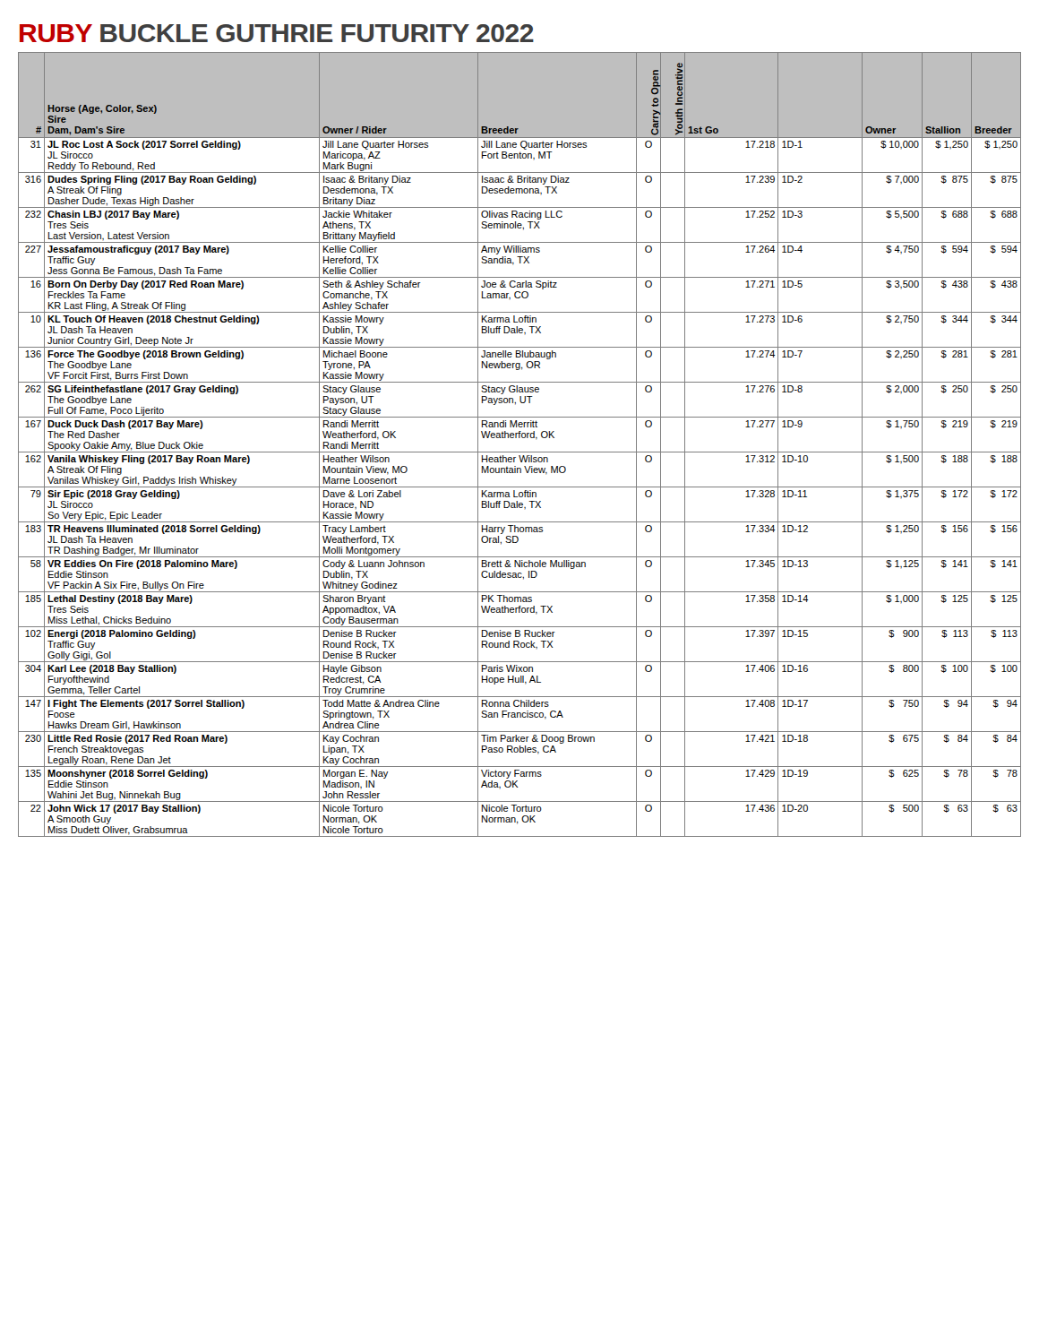RUBY BUCKLE GUTHRIE FUTURITY 2022
| # | Horse (Age, Color, Sex) Sire Dam, Dam's Sire | Owner / Rider | Breeder | Carry to Open | Youth Incentive | 1st Go | | Owner | Stallion | Breeder |
| --- | --- | --- | --- | --- | --- | --- | --- | --- | --- | --- |
| 31 | JL Roc Lost A Sock (2017 Sorrel Gelding) JL Sirocco Reddy To Rebound, Red | Jill Lane Quarter Horses Maricopa, AZ Mark Bugni | Jill Lane Quarter Horses Fort Benton, MT | O | | 17.218 | 1D-1 | $ 10,000 | $ 1,250 | $ 1,250 |
| 316 | Dudes Spring Fling (2017 Bay Roan Gelding) A Streak Of Fling Dasher Dude, Texas High Dasher | Isaac & Britany Diaz Desdemona, TX Britany Diaz | Isaac & Britany Diaz Desedemona, TX | O | | 17.239 | 1D-2 | $ 7,000 | $ 875 | $ 875 |
| 232 | Chasin LBJ (2017 Bay Mare) Tres Seis Last Version, Latest Version | Jackie Whitaker Athens, TX Brittany Mayfield | Olivas Racing LLC Seminole, TX | O | | 17.252 | 1D-3 | $ 5,500 | $ 688 | $ 688 |
| 227 | Jessafamoustraficguy (2017 Bay Mare) Traffic Guy Jess Gonna Be Famous, Dash Ta Fame | Kellie Collier Hereford, TX Kellie Collier | Amy Williams Sandia, TX | O | | 17.264 | 1D-4 | $ 4,750 | $ 594 | $ 594 |
| 16 | Born On Derby Day (2017 Red Roan Mare) Freckles Ta Fame KR Last Fling, A Streak Of Fling | Seth & Ashley Schafer Comanche, TX Ashley Schafer | Joe & Carla Spitz Lamar, CO | O | | 17.271 | 1D-5 | $ 3,500 | $ 438 | $ 438 |
| 10 | KL Touch Of Heaven (2018 Chestnut Gelding) JL Dash Ta Heaven Junior Country Girl, Deep Note Jr | Kassie Mowry Dublin, TX Kassie Mowry | Karma Loftin Bluff Dale, TX | O | | 17.273 | 1D-6 | $ 2,750 | $ 344 | $ 344 |
| 136 | Force The Goodbye (2018 Brown Gelding) The Goodbye Lane VF Forcit First, Burrs First Down | Michael Boone Tyrone, PA Kassie Mowry | Janelle Blubaugh Newberg, OR | O | | 17.274 | 1D-7 | $ 2,250 | $ 281 | $ 281 |
| 262 | SG Lifeinthefastlane (2017 Gray Gelding) The Goodbye Lane Full Of Fame, Poco Lijerito | Stacy Glause Payson, UT Stacy Glause | Stacy Glause Payson, UT | O | | 17.276 | 1D-8 | $ 2,000 | $ 250 | $ 250 |
| 167 | Duck Duck Dash (2017 Bay Mare) The Red Dasher Spooky Oakie Amy, Blue Duck Okie | Randi Merritt Weatherford, OK Randi Merritt | Randi Merritt Weatherford, OK | O | | 17.277 | 1D-9 | $ 1,750 | $ 219 | $ 219 |
| 162 | Vanila Whiskey Fling (2017 Bay Roan Mare) A Streak Of Fling Vanilas Whiskey Girl, Paddys Irish Whiskey | Heather Wilson Mountain View, MO Marne Loosenort | Heather Wilson Mountain View, MO | O | | 17.312 | 1D-10 | $ 1,500 | $ 188 | $ 188 |
| 79 | Sir Epic (2018 Gray Gelding) JL Sirocco So Very Epic, Epic Leader | Dave & Lori Zabel Horace, ND Kassie Mowry | Karma Loftin Bluff Dale, TX | O | | 17.328 | 1D-11 | $ 1,375 | $ 172 | $ 172 |
| 183 | TR Heavens Illuminated (2018 Sorrel Gelding) JL Dash Ta Heaven TR Dashing Badger, Mr Illuminator | Tracy Lambert Weatherford, TX Molli Montgomery | Harry Thomas Oral, SD | O | | 17.334 | 1D-12 | $ 1,250 | $ 156 | $ 156 |
| 58 | VR Eddies On Fire (2018 Palomino Mare) Eddie Stinson VF Packin A Six Fire, Bullys On Fire | Cody & Luann Johnson Dublin, TX Whitney Godinez | Brett & Nichole Mulligan Culdesac, ID | O | | 17.345 | 1D-13 | $ 1,125 | $ 141 | $ 141 |
| 185 | Lethal Destiny (2018 Bay Mare) Tres Seis Miss Lethal, Chicks Beduino | Sharon Bryant Appomadtox, VA Cody Bauserman | PK Thomas Weatherford, TX | O | | 17.358 | 1D-14 | $ 1,000 | $ 125 | $ 125 |
| 102 | Energi (2018 Palomino Gelding) Traffic Guy Golly Gigi, Gol | Denise B Rucker Round Rock, TX Denise B Rucker | Denise B Rucker Round Rock, TX | O | | 17.397 | 1D-15 | $ 900 | $ 113 | $ 113 |
| 304 | Karl Lee (2018 Bay Stallion) Furyofthewind Gemma, Teller Cartel | Hayle Gibson Redcrest, CA Troy Crumrine | Paris Wixon Hope Hull, AL | O | | 17.406 | 1D-16 | $ 800 | $ 100 | $ 100 |
| 147 | I Fight The Elements (2017 Sorrel Stallion) Foose Hawks Dream Girl, Hawkinson | Todd Matte & Andrea Cline Springtown, TX Andrea Cline | Ronna Childers San Francisco, CA | | | 17.408 | 1D-17 | $ 750 | $ 94 | $ 94 |
| 230 | Little Red Rosie (2017 Red Roan Mare) French Streaktovegas Legally Roan, Rene Dan Jet | Kay Cochran Lipan, TX Kay Cochran | Tim Parker & Doog Brown Paso Robles, CA | O | | 17.421 | 1D-18 | $ 675 | $ 84 | $ 84 |
| 135 | Moonshyner (2018 Sorrel Gelding) Eddie Stinson Wahini Jet Bug, Ninnekah Bug | Morgan E. Nay Madison, IN John Ressler | Victory Farms Ada, OK | O | | 17.429 | 1D-19 | $ 625 | $ 78 | $ 78 |
| 22 | John Wick 17 (2017 Bay Stallion) A Smooth Guy Miss Dudett Oliver, Grabsumrua | Nicole Torturo Norman, OK Nicole Torturo | Nicole Torturo Norman, OK | O | | 17.436 | 1D-20 | $ 500 | $ 63 | $ 63 |